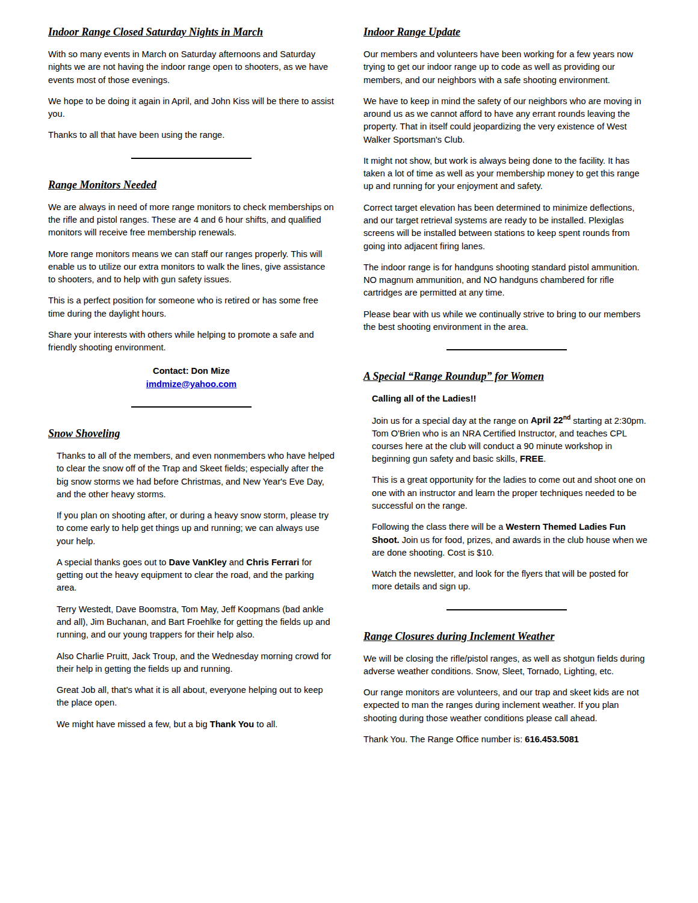Indoor Range Closed Saturday Nights in March
With so many events in March on Saturday afternoons and Saturday nights we are not having the indoor range open to shooters, as we have events most of those evenings.
We hope to be doing it again in April, and John Kiss will be there to assist you.
Thanks to all that have been using the range.
Range Monitors Needed
We are always in need of more range monitors to check memberships on the rifle and pistol ranges. These are 4 and 6 hour shifts, and qualified monitors will receive free membership renewals.
More range monitors means we can staff our ranges properly. This will enable us to utilize our extra monitors to walk the lines, give assistance to shooters, and to help with gun safety issues.
This is a perfect position for someone who is retired or has some free time during the daylight hours.
Share your interests with others while helping to promote a safe and friendly shooting environment.
Contact: Don Mize
imdmize@yahoo.com
Snow Shoveling
Thanks to all of the members, and even nonmembers who have helped to clear the snow off of the Trap and Skeet fields; especially after the big snow storms we had before Christmas, and New Year's Eve Day, and the other heavy storms.
If you plan on shooting after, or during a heavy snow storm, please try to come early to help get things up and running; we can always use your help.
A special thanks goes out to Dave VanKley and Chris Ferrari for getting out the heavy equipment to clear the road, and the parking area.
Terry Westedt, Dave Boomstra, Tom May, Jeff Koopmans (bad ankle and all), Jim Buchanan, and Bart Froehlke for getting the fields up and running, and our young trappers for their help also.
Also Charlie Pruitt, Jack Troup, and the Wednesday morning crowd for their help in getting the fields up and running.
Great Job all, that's what it is all about, everyone helping out to keep the place open.
We might have missed a few, but a big Thank You to all.
Indoor Range Update
Our members and volunteers have been working for a few years now trying to get our indoor range up to code as well as providing our members, and our neighbors with a safe shooting environment.
We have to keep in mind the safety of our neighbors who are moving in around us as we cannot afford to have any errant rounds leaving the property. That in itself could jeopardizing the very existence of West Walker Sportsman's Club.
It might not show, but work is always being done to the facility. It has taken a lot of time as well as your membership money to get this range up and running for your enjoyment and safety.
Correct target elevation has been determined to minimize deflections, and our target retrieval systems are ready to be installed. Plexiglas screens will be installed between stations to keep spent rounds from going into adjacent firing lanes.
The indoor range is for handguns shooting standard pistol ammunition. NO magnum ammunition, and NO handguns chambered for rifle cartridges are permitted at any time.
Please bear with us while we continually strive to bring to our members the best shooting environment in the area.
A Special “Range Roundup” for Women
Calling all of the Ladies!!
Join us for a special day at the range on April 22nd starting at 2:30pm. Tom O'Brien who is an NRA Certified Instructor, and teaches CPL courses here at the club will conduct a 90 minute workshop in beginning gun safety and basic skills, FREE.
This is a great opportunity for the ladies to come out and shoot one on one with an instructor and learn the proper techniques needed to be successful on the range.
Following the class there will be a Western Themed Ladies Fun Shoot. Join us for food, prizes, and awards in the club house when we are done shooting. Cost is $10.
Watch the newsletter, and look for the flyers that will be posted for more details and sign up.
Range Closures during Inclement Weather
We will be closing the rifle/pistol ranges, as well as shotgun fields during adverse weather conditions. Snow, Sleet, Tornado, Lighting, etc.
Our range monitors are volunteers, and our trap and skeet kids are not expected to man the ranges during inclement weather. If you plan shooting during those weather conditions please call ahead.
Thank You. The Range Office number is: 616.453.5081